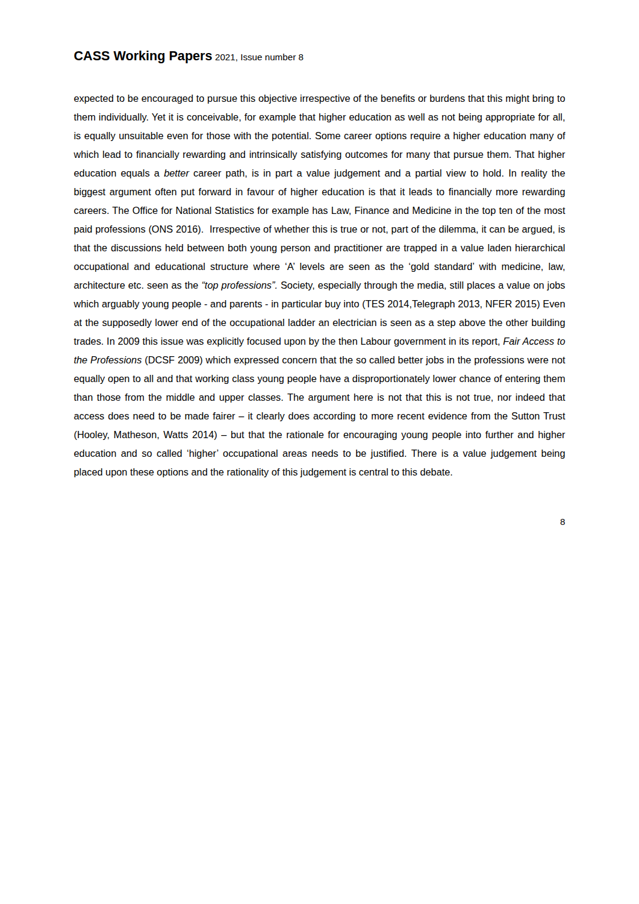CASS Working Papers 2021, Issue number 8
expected to be encouraged to pursue this objective irrespective of the benefits or burdens that this might bring to them individually. Yet it is conceivable, for example that higher education as well as not being appropriate for all, is equally unsuitable even for those with the potential. Some career options require a higher education many of which lead to financially rewarding and intrinsically satisfying outcomes for many that pursue them. That higher education equals a better career path, is in part a value judgement and a partial view to hold. In reality the biggest argument often put forward in favour of higher education is that it leads to financially more rewarding careers. The Office for National Statistics for example has Law, Finance and Medicine in the top ten of the most paid professions (ONS 2016). Irrespective of whether this is true or not, part of the dilemma, it can be argued, is that the discussions held between both young person and practitioner are trapped in a value laden hierarchical occupational and educational structure where ‘A’ levels are seen as the ‘gold standard’ with medicine, law, architecture etc. seen as the “top professions”. Society, especially through the media, still places a value on jobs which arguably young people - and parents - in particular buy into (TES 2014,Telegraph 2013, NFER 2015) Even at the supposedly lower end of the occupational ladder an electrician is seen as a step above the other building trades. In 2009 this issue was explicitly focused upon by the then Labour government in its report, Fair Access to the Professions (DCSF 2009) which expressed concern that the so called better jobs in the professions were not equally open to all and that working class young people have a disproportionately lower chance of entering them than those from the middle and upper classes. The argument here is not that this is not true, nor indeed that access does need to be made fairer – it clearly does according to more recent evidence from the Sutton Trust (Hooley, Matheson, Watts 2014) – but that the rationale for encouraging young people into further and higher education and so called ‘higher’ occupational areas needs to be justified. There is a value judgement being placed upon these options and the rationality of this judgement is central to this debate.
8